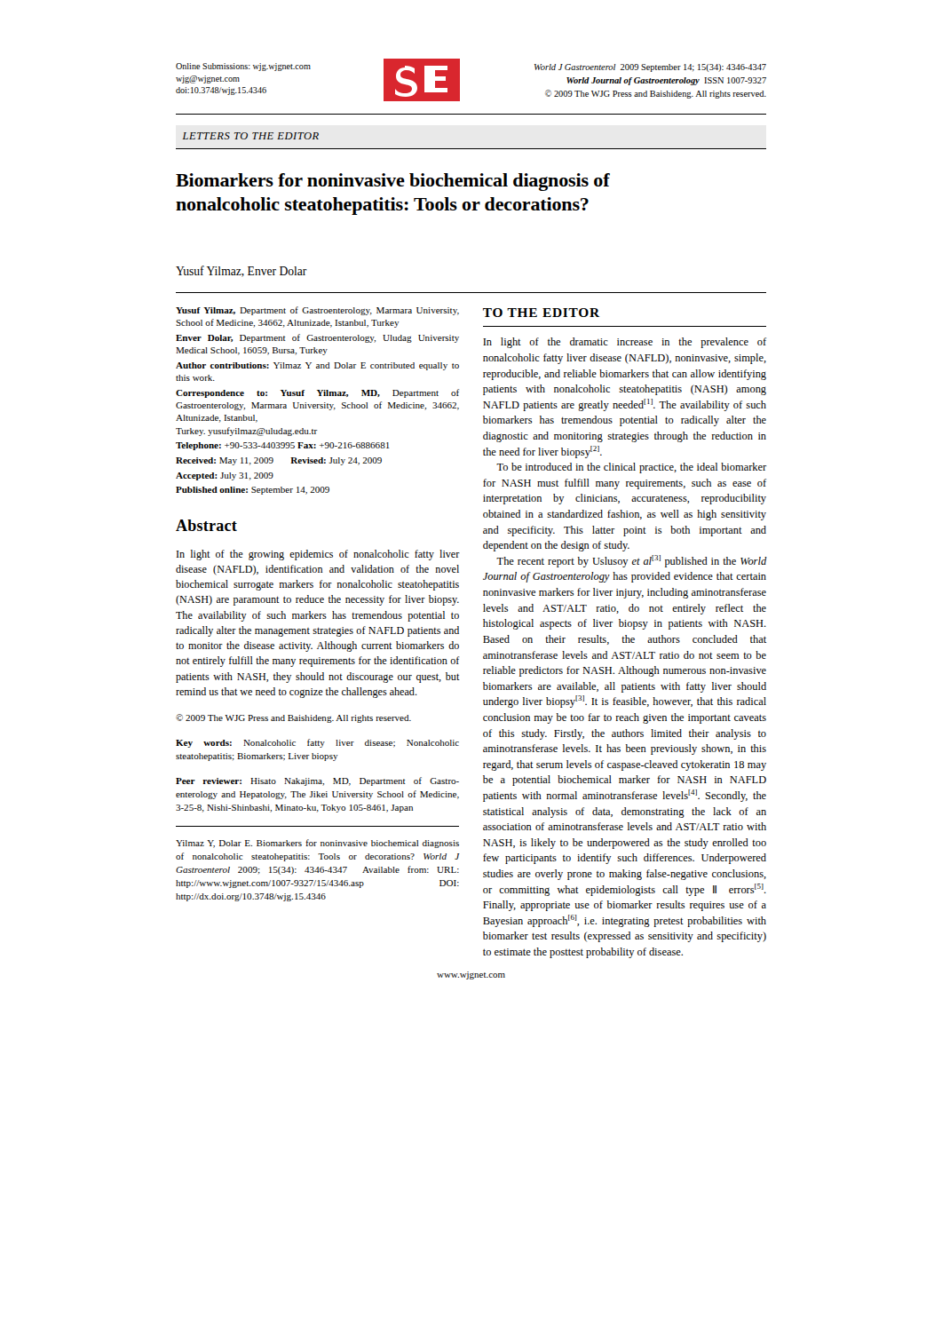Online Submissions: wjg.wjgnet.com
wjg@wjgnet.com
doi:10.3748/wjg.15.4346
World J Gastroenterol 2009 September 14; 15(34): 4346-4347
World Journal of Gastroenterology ISSN 1007-9327
© 2009 The WJG Press and Baishideng. All rights reserved.
LETTERS TO THE EDITOR
Biomarkers for noninvasive biochemical diagnosis of
nonalcoholic steatohepatitis: Tools or decorations?
Yusuf Yilmaz, Enver Dolar
Yusuf Yilmaz, Department of Gastroenterology, Marmara University, School of Medicine, 34662, Altunizade, Istanbul, Turkey
Enver Dolar, Department of Gastroenterology, Uludag University Medical School, 16059, Bursa, Turkey
Author contributions: Yilmaz Y and Dolar E contributed equally to this work.
Correspondence to: Yusuf Yilmaz, MD, Department of Gastroenterology, Marmara University, School of Medicine, 34662, Altunizade, Istanbul,
Turkey. yusufyilmaz@uludag.edu.tr
Telephone: +90-533-4403995 Fax: +90-216-6886681
Received: May 11, 2009 Revised: July 24, 2009
Accepted: July 31, 2009
Published online: September 14, 2009
Abstract
In light of the growing epidemics of nonalcoholic fatty liver disease (NAFLD), identification and validation of the novel biochemical surrogate markers for nonalcoholic steatohepatitis (NASH) are paramount to reduce the necessity for liver biopsy. The availability of such markers has tremendous potential to radically alter the management strategies of NAFLD patients and to monitor the disease activity. Although current biomarkers do not entirely fulfill the many requirements for the identification of patients with NASH, they should not discourage our quest, but remind us that we need to cognize the challenges ahead.
© 2009 The WJG Press and Baishideng. All rights reserved.
Key words: Nonalcoholic fatty liver disease; Nonalcoholic steatohepatitis; Biomarkers; Liver biopsy
Peer reviewer: Hisato Nakajima, MD, Department of Gastro-enterology and Hepatology, The Jikei University School of Medicine, 3-25-8, Nishi-Shinbashi, Minato-ku, Tokyo 105-8461, Japan
Yilmaz Y, Dolar E. Biomarkers for noninvasive biochemical diagnosis of nonalcoholic steatohepatitis: Tools or decorations? World J Gastroenterol 2009; 15(34): 4346-4347 Available from: URL: http://www.wjgnet.com/1007-9327/15/4346.asp DOI: http://dx.doi.org/10.3748/wjg.15.4346
TO THE EDITOR
In light of the dramatic increase in the prevalence of nonalcoholic fatty liver disease (NAFLD), noninvasive, simple, reproducible, and reliable biomarkers that can allow identifying patients with nonalcoholic steatohepatitis (NASH) among NAFLD patients are greatly needed[1]. The availability of such biomarkers has tremendous potential to radically alter the diagnostic and monitoring strategies through the reduction in the need for liver biopsy[2].
To be introduced in the clinical practice, the ideal biomarker for NASH must fulfill many requirements, such as ease of interpretation by clinicians, accurateness, reproducibility obtained in a standardized fashion, as well as high sensitivity and specificity. This latter point is both important and dependent on the design of study.
The recent report by Uslusoy et al[3] published in the World Journal of Gastroenterology has provided evidence that certain noninvasive markers for liver injury, including aminotransferase levels and AST/ALT ratio, do not entirely reflect the histological aspects of liver biopsy in patients with NASH. Based on their results, the authors concluded that aminotransferase levels and AST/ALT ratio do not seem to be reliable predictors for NASH. Although numerous non-invasive biomarkers are available, all patients with fatty liver should undergo liver biopsy[3]. It is feasible, however, that this radical conclusion may be too far to reach given the important caveats of this study. Firstly, the authors limited their analysis to aminotransferase levels. It has been previously shown, in this regard, that serum levels of caspase-cleaved cytokeratin 18 may be a potential biochemical marker for NASH in NAFLD patients with normal aminotransferase levels[4]. Secondly, the statistical analysis of data, demonstrating the lack of an association of aminotransferase levels and AST/ALT ratio with NASH, is likely to be underpowered as the study enrolled too few participants to identify such differences. Underpowered studies are overly prone to making false-negative conclusions, or committing what epidemiologists call type Ⅱ errors[5]. Finally, appropriate use of biomarker results requires use of a Bayesian approach[6], i.e. integrating pretest probabilities with biomarker test results (expressed as sensitivity and specificity) to estimate the posttest probability of disease.
www.wjgnet.com